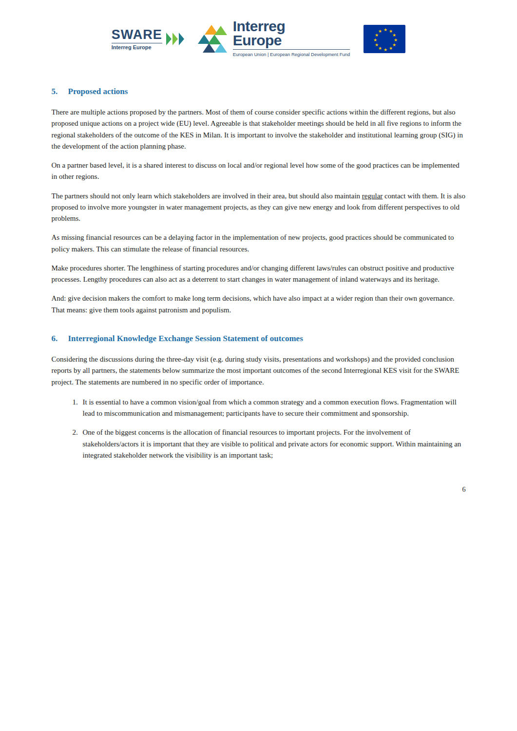SWARE
Interreg Europe
Interreg
Europe
European Union | European Regional Development Fund
★ ★ ★ ★ ★ ★ ★ ★ ★ ★ ★ ★
5. Proposed actions
There are multiple actions proposed by the partners. Most of them of course consider specific actions within the different regions, but also proposed unique actions on a project wide (EU) level. Agreeable is that stakeholder meetings should be held in all five regions to inform the regional stakeholders of the outcome of the KES in Milan. It is important to involve the stakeholder and institutional learning group (SIG) in the development of the action planning phase.
On a partner based level, it is a shared interest to discuss on local and/or regional level how some of the good practices can be implemented in other regions.
The partners should not only learn which stakeholders are involved in their area, but should also maintain regular contact with them. It is also proposed to involve more youngster in water management projects, as they can give new energy and look from different perspectives to old problems.
As missing financial resources can be a delaying factor in the implementation of new projects, good practices should be communicated to policy makers. This can stimulate the release of financial resources.
Make procedures shorter. The lengthiness of starting procedures and/or changing different laws/rules can obstruct positive and productive processes. Lengthy procedures can also act as a deterrent to start changes in water management of inland waterways and its heritage.
And: give decision makers the comfort to make long term decisions, which have also impact at a wider region than their own governance. That means: give them tools against patronism and populism.
6. Interregional Knowledge Exchange Session Statement of outcomes
Considering the discussions during the three-day visit (e.g. during study visits, presentations and workshops) and the provided conclusion reports by all partners, the statements below summarize the most important outcomes of the second Interregional KES visit for the SWARE project. The statements are numbered in no specific order of importance.
It is essential to have a common vision/goal from which a common strategy and a common execution flows. Fragmentation will lead to miscommunication and mismanagement; participants have to secure their commitment and sponsorship.
One of the biggest concerns is the allocation of financial resources to important projects. For the involvement of stakeholders/actors it is important that they are visible to political and private actors for economic support. Within maintaining an integrated stakeholder network the visibility is an important task;
6